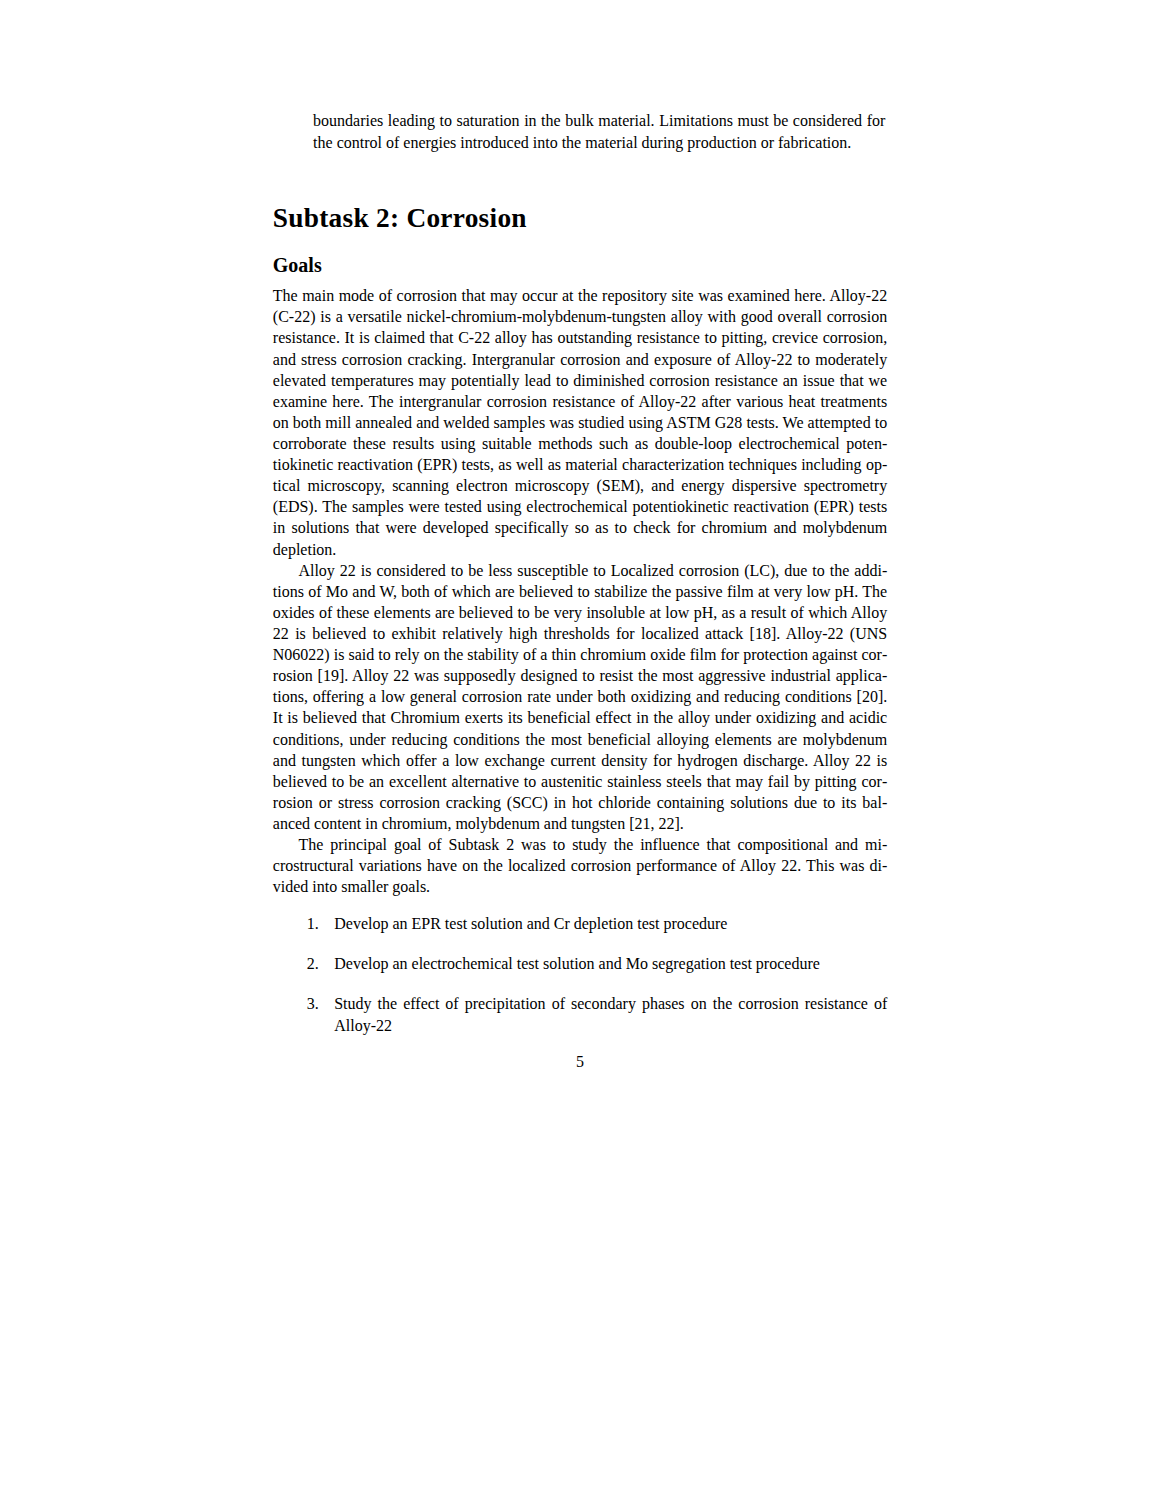boundaries leading to saturation in the bulk material. Limitations must be considered for the control of energies introduced into the material during production or fabrication.
Subtask 2: Corrosion
Goals
The main mode of corrosion that may occur at the repository site was examined here. Alloy-22 (C-22) is a versatile nickel-chromium-molybdenum-tungsten alloy with good overall corrosion resistance. It is claimed that C-22 alloy has outstanding resistance to pitting, crevice corrosion, and stress corrosion cracking. Intergranular corrosion and exposure of Alloy-22 to moderately elevated temperatures may potentially lead to diminished corrosion resistance an issue that we examine here. The intergranular corrosion resistance of Alloy-22 after various heat treatments on both mill annealed and welded samples was studied using ASTM G28 tests. We attempted to corroborate these results using suitable methods such as double-loop electrochemical potentiokinetic reactivation (EPR) tests, as well as material characterization techniques including optical microscopy, scanning electron microscopy (SEM), and energy dispersive spectrometry (EDS). The samples were tested using electrochemical potentiokinetic reactivation (EPR) tests in solutions that were developed specifically so as to check for chromium and molybdenum depletion.
Alloy 22 is considered to be less susceptible to Localized corrosion (LC), due to the additions of Mo and W, both of which are believed to stabilize the passive film at very low pH. The oxides of these elements are believed to be very insoluble at low pH, as a result of which Alloy 22 is believed to exhibit relatively high thresholds for localized attack [18]. Alloy-22 (UNS N06022) is said to rely on the stability of a thin chromium oxide film for protection against corrosion [19]. Alloy 22 was supposedly designed to resist the most aggressive industrial applications, offering a low general corrosion rate under both oxidizing and reducing conditions [20]. It is believed that Chromium exerts its beneficial effect in the alloy under oxidizing and acidic conditions, under reducing conditions the most beneficial alloying elements are molybdenum and tungsten which offer a low exchange current density for hydrogen discharge. Alloy 22 is believed to be an excellent alternative to austenitic stainless steels that may fail by pitting corrosion or stress corrosion cracking (SCC) in hot chloride containing solutions due to its balanced content in chromium, molybdenum and tungsten [21, 22].
The principal goal of Subtask 2 was to study the influence that compositional and microstructural variations have on the localized corrosion performance of Alloy 22. This was divided into smaller goals.
Develop an EPR test solution and Cr depletion test procedure
Develop an electrochemical test solution and Mo segregation test procedure
Study the effect of precipitation of secondary phases on the corrosion resistance of Alloy-22
5